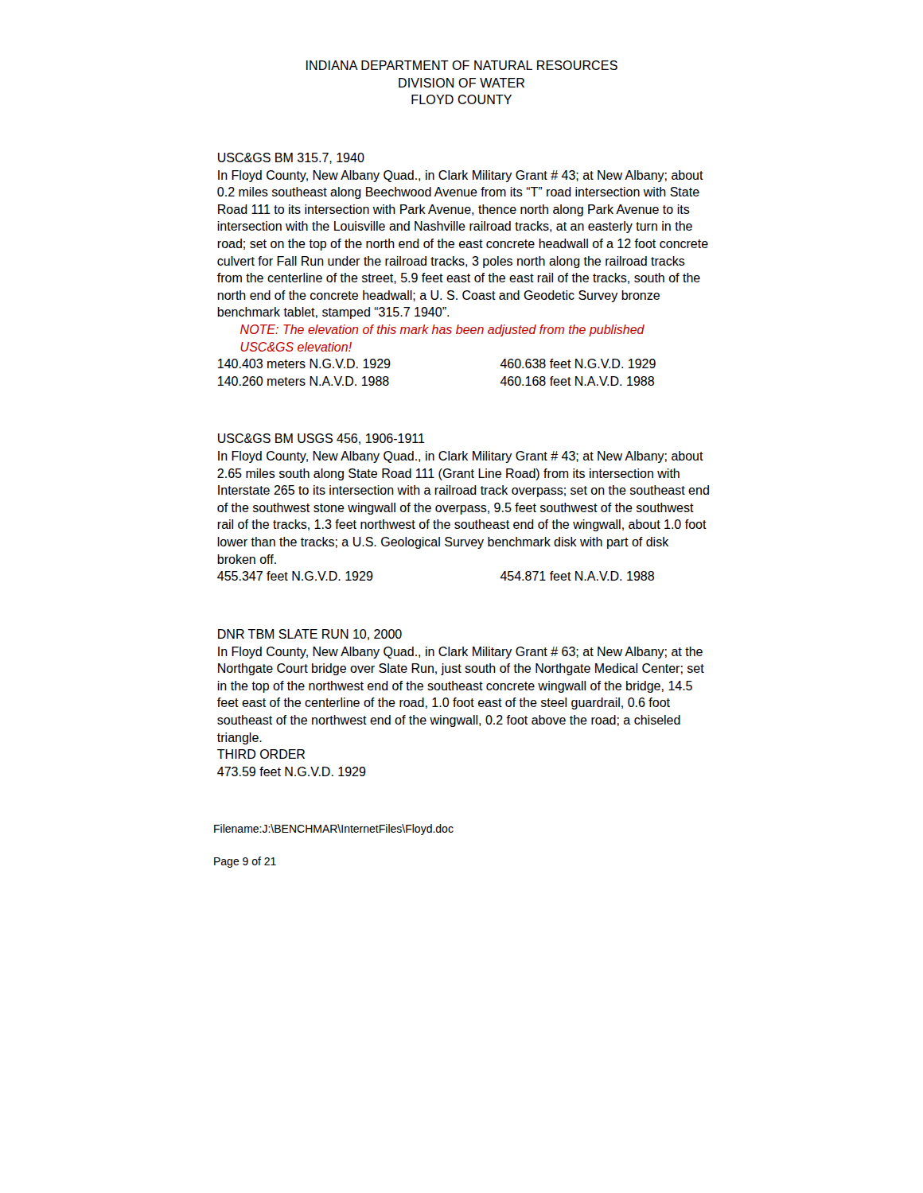INDIANA DEPARTMENT OF NATURAL RESOURCES
DIVISION OF WATER
FLOYD COUNTY
USC&GS BM 315.7, 1940
In Floyd County, New Albany Quad., in Clark Military Grant # 43; at New Albany; about 0.2 miles southeast along Beechwood Avenue from its “T” road intersection with State Road 111 to its intersection with Park Avenue, thence north along Park Avenue to its intersection with the Louisville and Nashville railroad tracks, at an easterly turn in the road; set on the top of the north end of the east concrete headwall of a 12 foot concrete culvert for Fall Run under the railroad tracks, 3 poles north along the railroad tracks from the centerline of the street, 5.9 feet east of the east rail of the tracks, south of the north end of the concrete headwall; a U. S. Coast and Geodetic Survey bronze benchmark tablet, stamped “315.7 1940”.
NOTE: The elevation of this mark has been adjusted from the published USC&GS elevation!
| 140.403 meters N.G.V.D. 1929 | 460.638 feet N.G.V.D. 1929 |
| 140.260 meters N.A.V.D. 1988 | 460.168 feet N.A.V.D. 1988 |
USC&GS BM USGS 456, 1906-1911
In Floyd County, New Albany Quad., in Clark Military Grant # 43; at New Albany; about 2.65 miles south along State Road 111 (Grant Line Road) from its intersection with Interstate 265 to its intersection with a railroad track overpass; set on the southeast end of the southwest stone wingwall of the overpass, 9.5 feet southwest of the southwest rail of the tracks, 1.3 feet northwest of the southeast end of the wingwall, about 1.0 foot lower than the tracks; a U.S. Geological Survey benchmark disk with part of disk broken off.
| 455.347 feet N.G.V.D. 1929 | 454.871 feet N.A.V.D. 1988 |
DNR TBM SLATE RUN 10, 2000
In Floyd County, New Albany Quad., in Clark Military Grant # 63; at New Albany; at the Northgate Court bridge over Slate Run, just south of the Northgate Medical Center; set in the top of the northwest end of the southeast concrete wingwall of the bridge, 14.5 feet east of the centerline of the road, 1.0 foot east of the steel guardrail, 0.6 foot southeast of the northwest end of the wingwall, 0.2 foot above the road; a chiseled triangle.
THIRD ORDER
473.59 feet N.G.V.D. 1929
Filename:J:\BENCHMAR\InternetFiles\Floyd.doc
Page 9 of 21